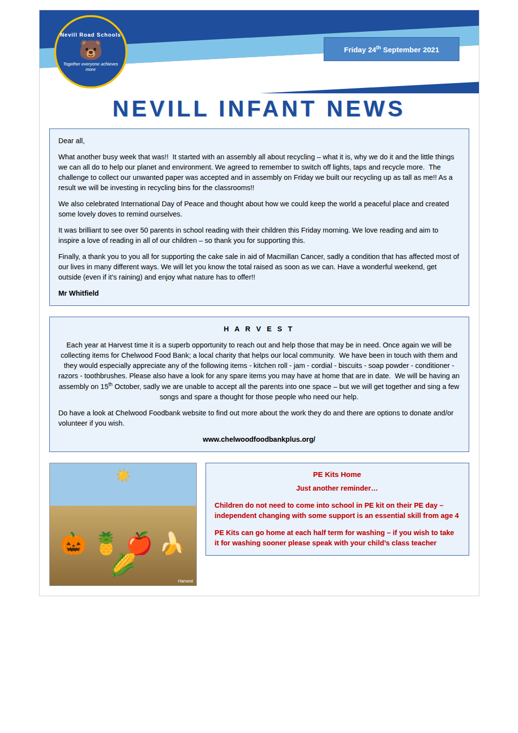Nevill Road Schools
🐻
Together everyone achieves more
Friday 24th September 2021
NEVILL INFANT NEWS
Dear all,
What another busy week that was!! It started with an assembly all about recycling – what it is, why we do it and the little things we can all do to help our planet and environment. We agreed to remember to switch off lights, taps and recycle more. The challenge to collect our unwanted paper was accepted and in assembly on Friday we built our recycling up as tall as me!! As a result we will be investing in recycling bins for the classrooms!!
We also celebrated International Day of Peace and thought about how we could keep the world a peaceful place and created some lovely doves to remind ourselves.
It was brilliant to see over 50 parents in school reading with their children this Friday morning. We love reading and aim to inspire a love of reading in all of our children – so thank you for supporting this.
Finally, a thank you to you all for supporting the cake sale in aid of Macmillan Cancer, sadly a condition that has affected most of our lives in many different ways. We will let you know the total raised as soon as we can. Have a wonderful weekend, get outside (even if it’s raining) and enjoy what nature has to offer!!
Mr Whitfield
H A R V E S T
Each year at Harvest time it is a superb opportunity to reach out and help those that may be in need. Once again we will be collecting items for Chelwood Food Bank; a local charity that helps our local community. We have been in touch with them and they would especially appreciate any of the following items - kitchen roll - jam - cordial - biscuits - soap powder - conditioner - razors - toothbrushes. Please also have a look for any spare items you may have at home that are in date. We will be having an assembly on 15th October, sadly we are unable to accept all the parents into one space – but we will get together and sing a few songs and spare a thought for those people who need our help.
Do have a look at Chelwood Foodbank website to find out more about the work they do and there are options to donate and/or volunteer if you wish.
www.chelwoodfoodbankplus.org/
☀️
🎃 🍍 🍎 🍌 🌽
Harvest
PE Kits Home
Just another reminder…
Children do not need to come into school in PE kit on their PE day – independent changing with some support is an essential skill from age 4
PE Kits can go home at each half term for washing – if you wish to take it for washing sooner please speak with your child’s class teacher